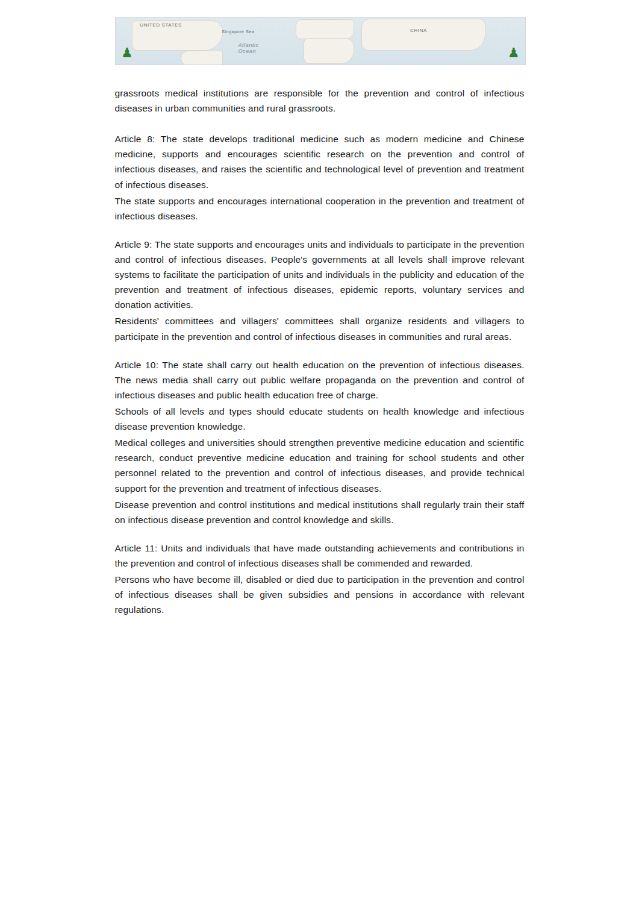United States Singapore Sea Atlantic
Ocean China ♟ ♟
grassroots medical institutions are responsible for the prevention and control of infectious diseases in urban communities and rural grassroots.
Article 8: The state develops traditional medicine such as modern medicine and Chinese medicine, supports and encourages scientific research on the prevention and control of infectious diseases, and raises the scientific and technological level of prevention and treatment of infectious diseases.
The state supports and encourages international cooperation in the prevention and treatment of infectious diseases.
Article 9: The state supports and encourages units and individuals to participate in the prevention and control of infectious diseases. People's governments at all levels shall improve relevant systems to facilitate the participation of units and individuals in the publicity and education of the prevention and treatment of infectious diseases, epidemic reports, voluntary services and donation activities.
Residents' committees and villagers' committees shall organize residents and villagers to participate in the prevention and control of infectious diseases in communities and rural areas.
Article 10: The state shall carry out health education on the prevention of infectious diseases. The news media shall carry out public welfare propaganda on the prevention and control of infectious diseases and public health education free of charge.
Schools of all levels and types should educate students on health knowledge and infectious disease prevention knowledge.
Medical colleges and universities should strengthen preventive medicine education and scientific research, conduct preventive medicine education and training for school students and other personnel related to the prevention and control of infectious diseases, and provide technical support for the prevention and treatment of infectious diseases.
Disease prevention and control institutions and medical institutions shall regularly train their staff on infectious disease prevention and control knowledge and skills.
Article 11: Units and individuals that have made outstanding achievements and contributions in the prevention and control of infectious diseases shall be commended and rewarded.
Persons who have become ill, disabled or died due to participation in the prevention and control of infectious diseases shall be given subsidies and pensions in accordance with relevant regulations.